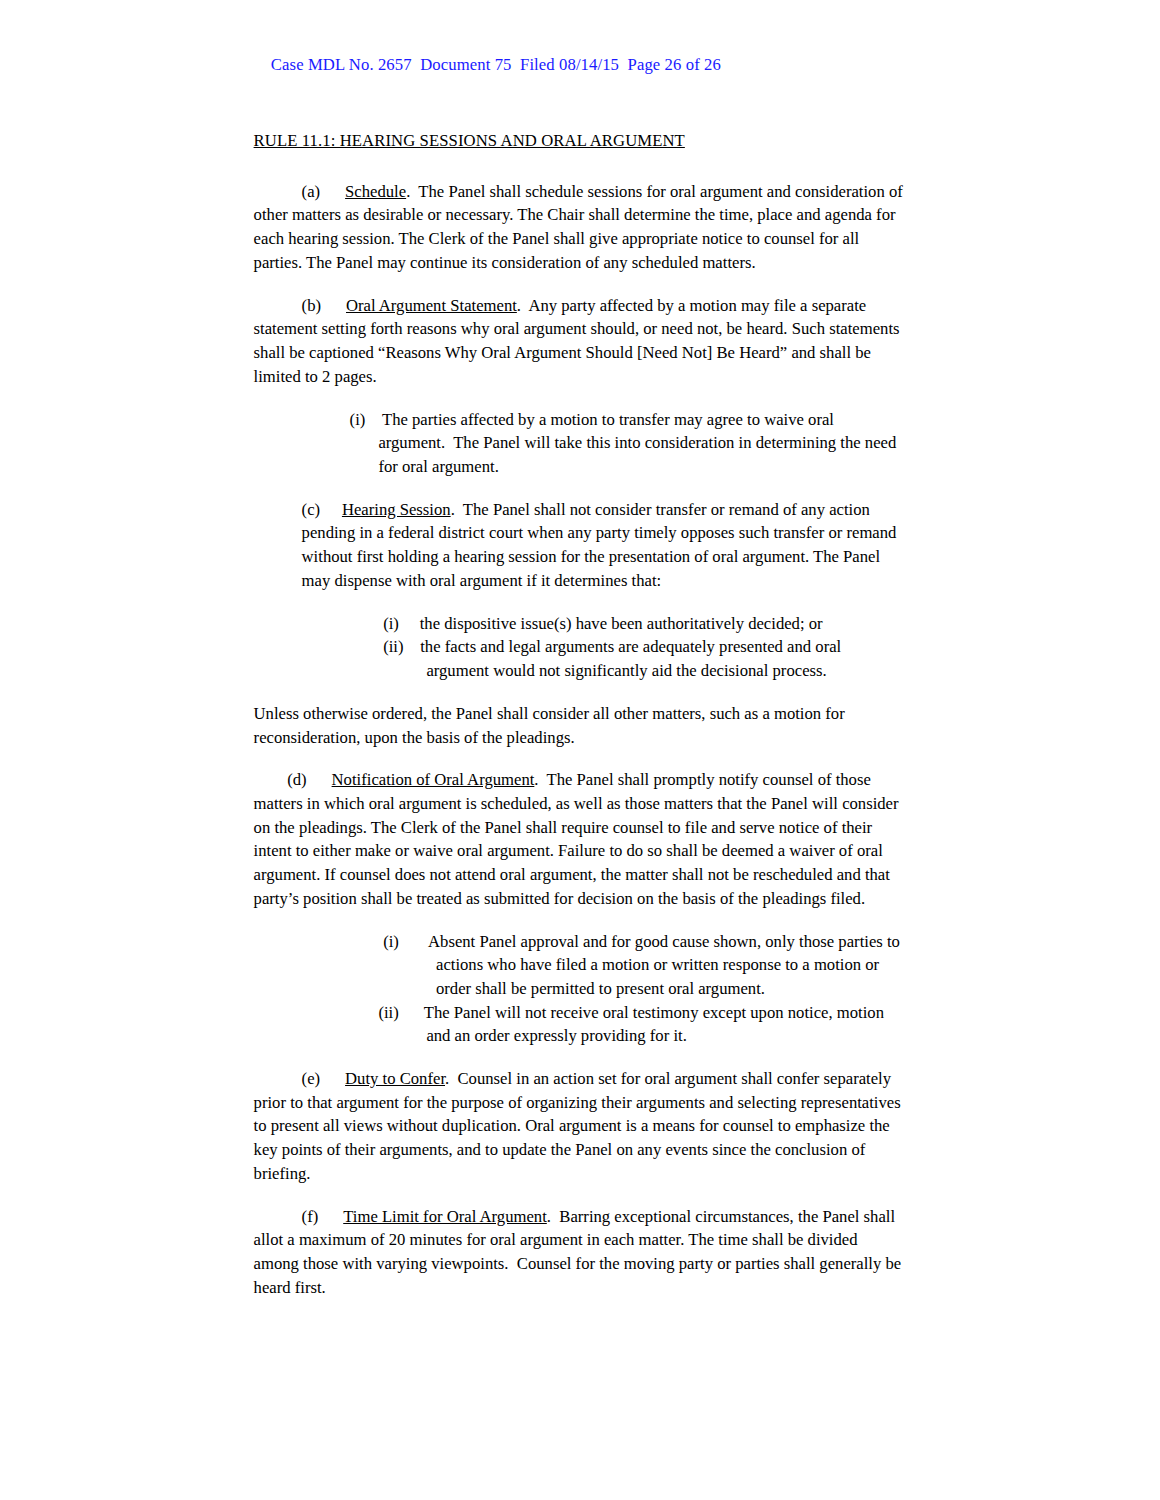Case MDL No. 2657 Document 75 Filed 08/14/15 Page 26 of 26
RULE 11.1: HEARING SESSIONS AND ORAL ARGUMENT
(a) Schedule. The Panel shall schedule sessions for oral argument and consideration of other matters as desirable or necessary. The Chair shall determine the time, place and agenda for each hearing session. The Clerk of the Panel shall give appropriate notice to counsel for all parties. The Panel may continue its consideration of any scheduled matters.
(b) Oral Argument Statement. Any party affected by a motion may file a separate statement setting forth reasons why oral argument should, or need not, be heard. Such statements shall be captioned “Reasons Why Oral Argument Should [Need Not] Be Heard” and shall be limited to 2 pages.
(i) The parties affected by a motion to transfer may agree to waive oral argument. The Panel will take this into consideration in determining the need for oral argument.
(c) Hearing Session. The Panel shall not consider transfer or remand of any action pending in a federal district court when any party timely opposes such transfer or remand without first holding a hearing session for the presentation of oral argument. The Panel may dispense with oral argument if it determines that:
(i) the dispositive issue(s) have been authoritatively decided; or
(ii) the facts and legal arguments are adequately presented and oral argument would not significantly aid the decisional process.
Unless otherwise ordered, the Panel shall consider all other matters, such as a motion for reconsideration, upon the basis of the pleadings.
(d) Notification of Oral Argument. The Panel shall promptly notify counsel of those matters in which oral argument is scheduled, as well as those matters that the Panel will consider on the pleadings. The Clerk of the Panel shall require counsel to file and serve notice of their intent to either make or waive oral argument. Failure to do so shall be deemed a waiver of oral argument. If counsel does not attend oral argument, the matter shall not be rescheduled and that party’s position shall be treated as submitted for decision on the basis of the pleadings filed.
(i) Absent Panel approval and for good cause shown, only those parties to actions who have filed a motion or written response to a motion or order shall be permitted to present oral argument.
(ii) The Panel will not receive oral testimony except upon notice, motion and an order expressly providing for it.
(e) Duty to Confer. Counsel in an action set for oral argument shall confer separately prior to that argument for the purpose of organizing their arguments and selecting representatives to present all views without duplication. Oral argument is a means for counsel to emphasize the key points of their arguments, and to update the Panel on any events since the conclusion of briefing.
(f) Time Limit for Oral Argument. Barring exceptional circumstances, the Panel shall allot a maximum of 20 minutes for oral argument in each matter. The time shall be divided among those with varying viewpoints. Counsel for the moving party or parties shall generally be heard first.